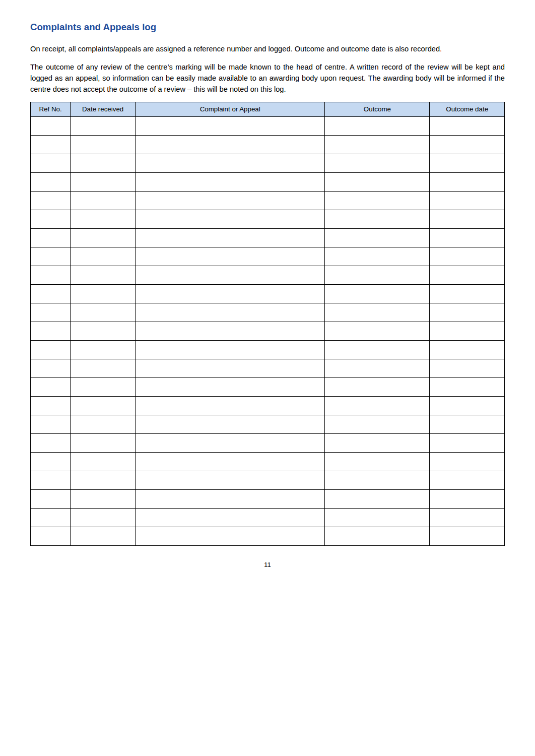Complaints and Appeals log
On receipt, all complaints/appeals are assigned a reference number and logged. Outcome and outcome date is also recorded.
The outcome of any review of the centre’s marking will be made known to the head of centre. A written record of the review will be kept and logged as an appeal, so information can be easily made available to an awarding body upon request. The awarding body will be informed if the centre does not accept the outcome of a review – this will be noted on this log.
| Ref No. | Date received | Complaint or Appeal | Outcome | Outcome date |
| --- | --- | --- | --- | --- |
11